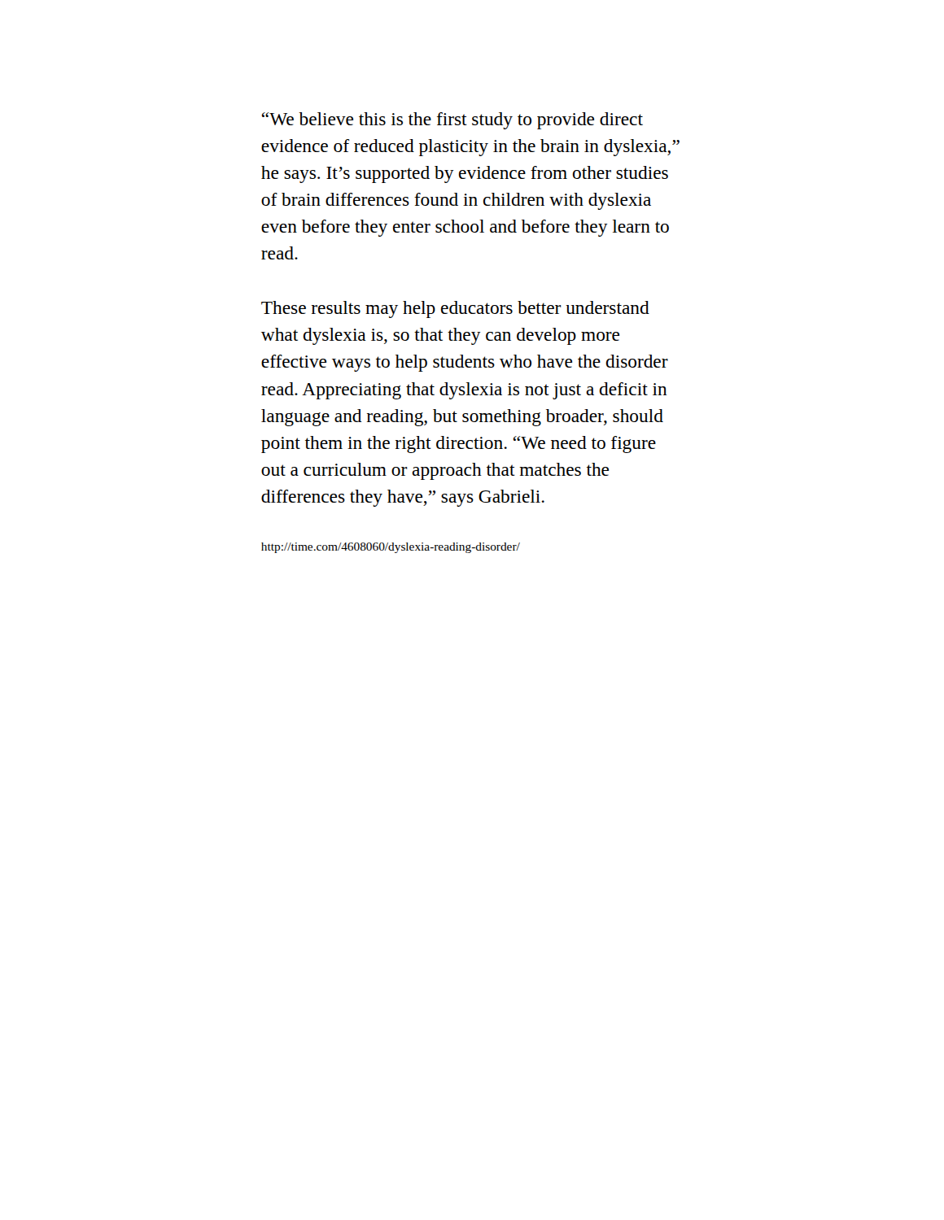“We believe this is the first study to provide direct evidence of reduced plasticity in the brain in dyslexia,” he says. It’s supported by evidence from other studies of brain differences found in children with dyslexia even before they enter school and before they learn to read.
These results may help educators better understand what dyslexia is, so that they can develop more effective ways to help students who have the disorder read. Appreciating that dyslexia is not just a deficit in language and reading, but something broader, should point them in the right direction. “We need to figure out a curriculum or approach that matches the differences they have,” says Gabrieli.
http://time.com/4608060/dyslexia-reading-disorder/